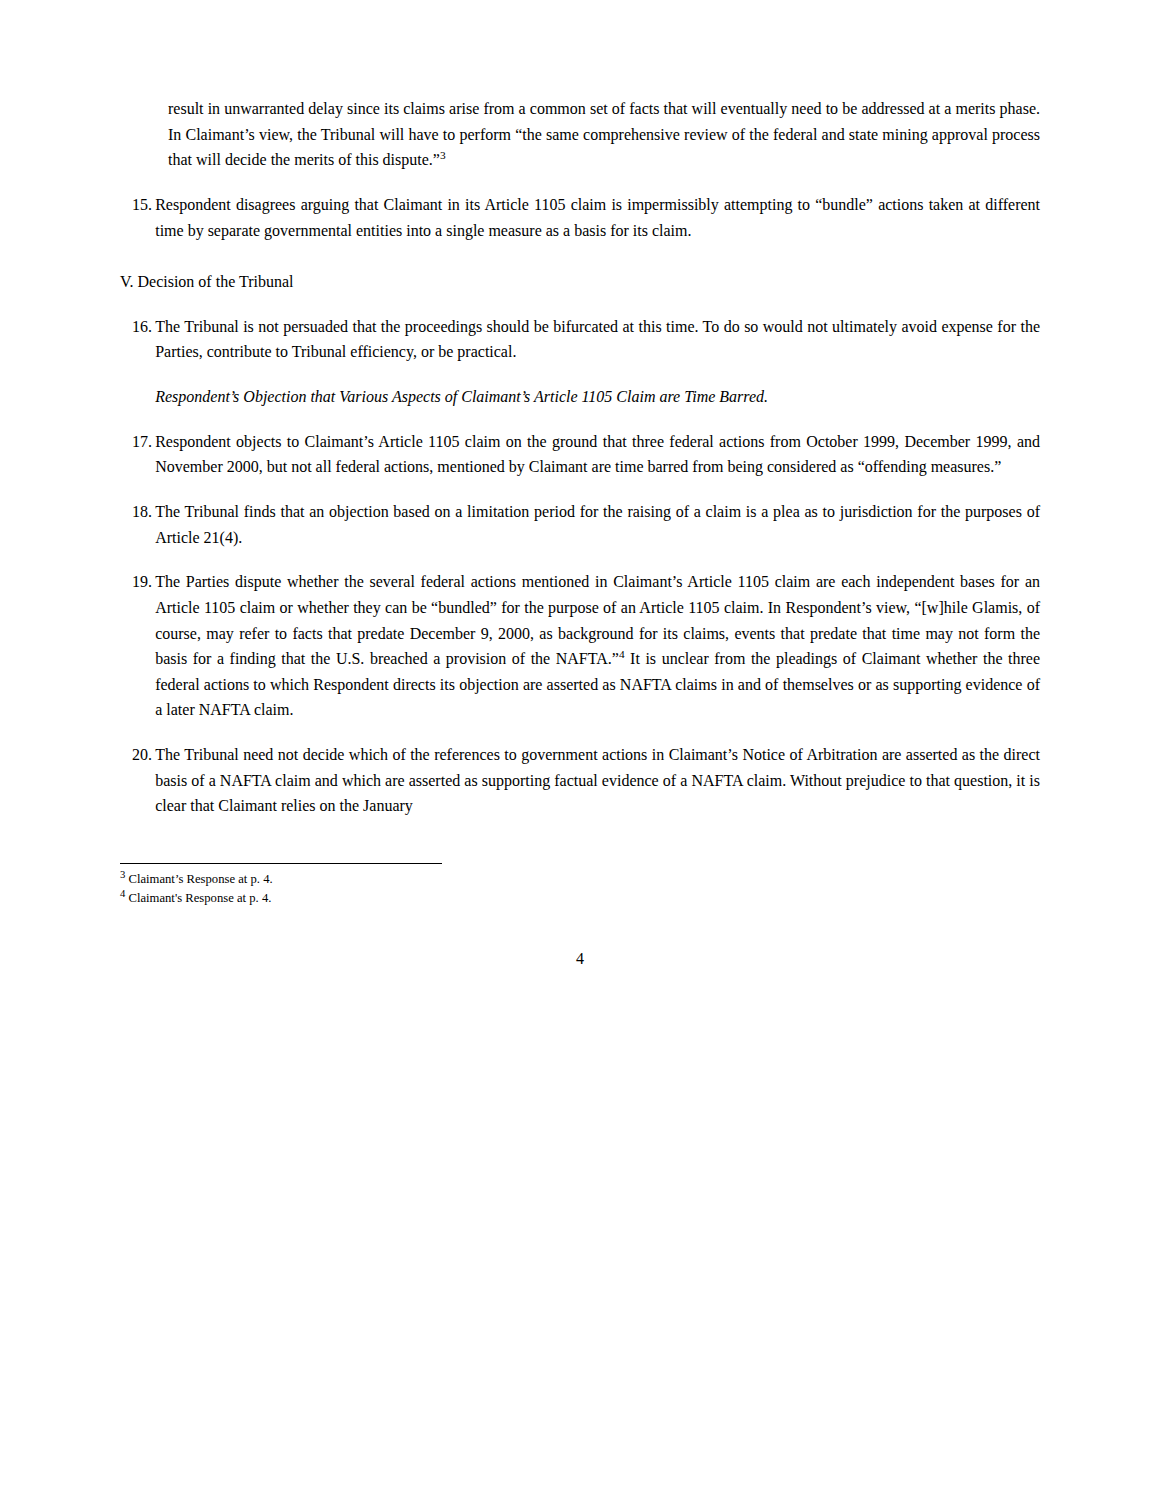result in unwarranted delay since its claims arise from a common set of facts that will eventually need to be addressed at a merits phase. In Claimant’s view, the Tribunal will have to perform “the same comprehensive review of the federal and state mining approval process that will decide the merits of this dispute.”3
15. Respondent disagrees arguing that Claimant in its Article 1105 claim is impermissibly attempting to “bundle” actions taken at different time by separate governmental entities into a single measure as a basis for its claim.
V. Decision of the Tribunal
16. The Tribunal is not persuaded that the proceedings should be bifurcated at this time. To do so would not ultimately avoid expense for the Parties, contribute to Tribunal efficiency, or be practical.
Respondent’s Objection that Various Aspects of Claimant’s Article 1105 Claim are Time Barred.
17. Respondent objects to Claimant’s Article 1105 claim on the ground that three federal actions from October 1999, December 1999, and November 2000, but not all federal actions, mentioned by Claimant are time barred from being considered as “offending measures.”
18. The Tribunal finds that an objection based on a limitation period for the raising of a claim is a plea as to jurisdiction for the purposes of Article 21(4).
19. The Parties dispute whether the several federal actions mentioned in Claimant’s Article 1105 claim are each independent bases for an Article 1105 claim or whether they can be “bundled” for the purpose of an Article 1105 claim. In Respondent’s view, “[w]hile Glamis, of course, may refer to facts that predate December 9, 2000, as background for its claims, events that predate that time may not form the basis for a finding that the U.S. breached a provision of the NAFTA.”4 It is unclear from the pleadings of Claimant whether the three federal actions to which Respondent directs its objection are asserted as NAFTA claims in and of themselves or as supporting evidence of a later NAFTA claim.
20. The Tribunal need not decide which of the references to government actions in Claimant’s Notice of Arbitration are asserted as the direct basis of a NAFTA claim and which are asserted as supporting factual evidence of a NAFTA claim. Without prejudice to that question, it is clear that Claimant relies on the January
3 Claimant’s Response at p. 4.
4 Claimant's Response at p. 4.
4